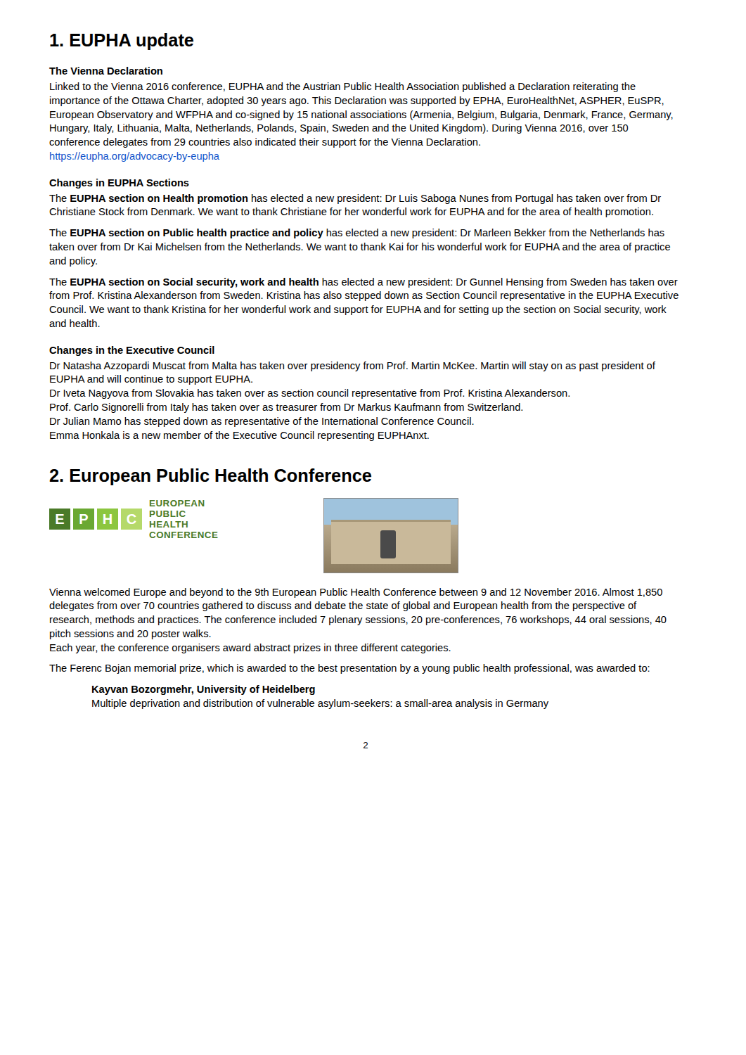1. EUPHA update
The Vienna Declaration
Linked to the Vienna 2016 conference, EUPHA and the Austrian Public Health Association published a Declaration reiterating the importance of the Ottawa Charter, adopted 30 years ago. This Declaration was supported by EPHA, EuroHealthNet, ASPHER, EuSPR, European Observatory and WFPHA and co-signed by 15 national associations (Armenia, Belgium, Bulgaria, Denmark, France, Germany, Hungary, Italy, Lithuania, Malta, Netherlands, Polands, Spain, Sweden and the United Kingdom). During Vienna 2016, over 150 conference delegates from 29 countries also indicated their support for the Vienna Declaration.
https://eupha.org/advocacy-by-eupha
Changes in EUPHA Sections
The EUPHA section on Health promotion has elected a new president: Dr Luis Saboga Nunes from Portugal has taken over from Dr Christiane Stock from Denmark. We want to thank Christiane for her wonderful work for EUPHA and for the area of health promotion.
The EUPHA section on Public health practice and policy has elected a new president: Dr Marleen Bekker from the Netherlands has taken over from Dr Kai Michelsen from the Netherlands. We want to thank Kai for his wonderful work for EUPHA and the area of practice and policy.
The EUPHA section on Social security, work and health has elected a new president: Dr Gunnel Hensing from Sweden has taken over from Prof. Kristina Alexanderson from Sweden. Kristina has also stepped down as Section Council representative in the EUPHA Executive Council. We want to thank Kristina for her wonderful work and support for EUPHA and for setting up the section on Social security, work and health.
Changes in the Executive Council
Dr Natasha Azzopardi Muscat from Malta has taken over presidency from Prof. Martin McKee. Martin will stay on as past president of EUPHA and will continue to support EUPHA.
Dr Iveta Nagyova from Slovakia has taken over as section council representative from Prof. Kristina Alexanderson.
Prof. Carlo Signorelli from Italy has taken over as treasurer from Dr Markus Kaufmann from Switzerland.
Dr Julian Mamo has stepped down as representative of the International Conference Council.
Emma Honkala is a new member of the Executive Council representing EUPHAnxt.
2. European Public Health Conference
EPHC
EUROPEAN
PUBLIC
HEALTH
CONFERENCE
Vienna welcomed Europe and beyond to the 9th European Public Health Conference between 9 and 12 November 2016. Almost 1,850 delegates from over 70 countries gathered to discuss and debate the state of global and European health from the perspective of research, methods and practices. The conference included 7 plenary sessions, 20 pre-conferences, 76 workshops, 44 oral sessions, 40 pitch sessions and 20 poster walks.
Each year, the conference organisers award abstract prizes in three different categories.
The Ferenc Bojan memorial prize, which is awarded to the best presentation by a young public health professional, was awarded to:
Kayvan Bozorgmehr, University of Heidelberg
Multiple deprivation and distribution of vulnerable asylum-seekers: a small-area analysis in Germany
2